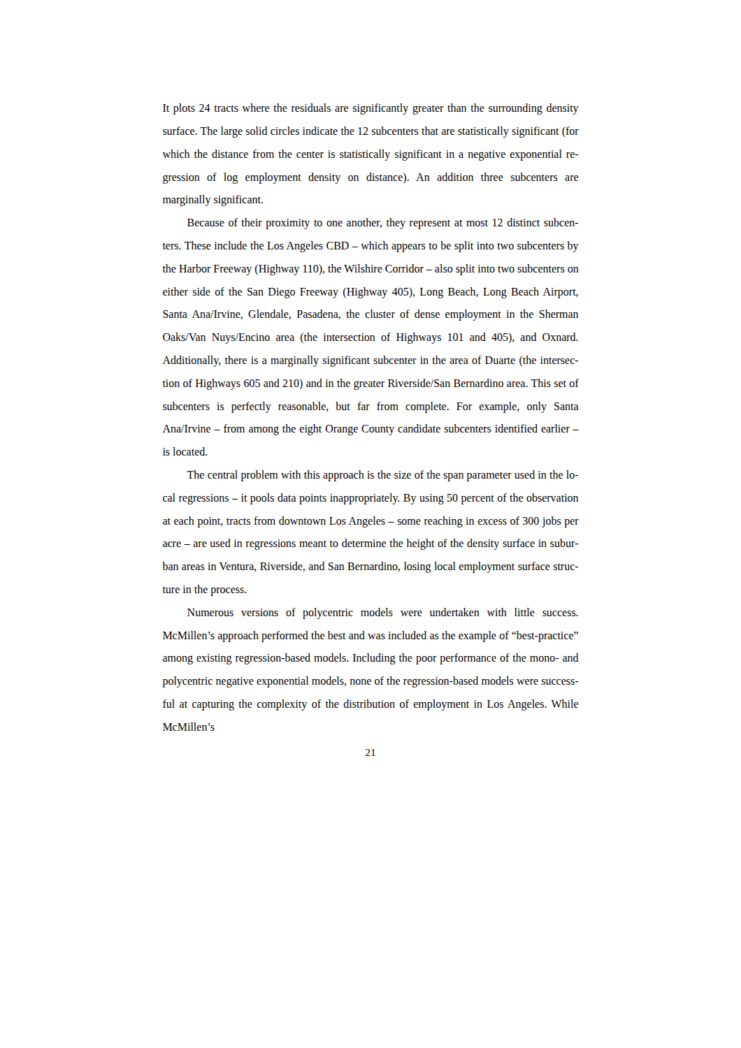It plots 24 tracts where the residuals are significantly greater than the surrounding density surface. The large solid circles indicate the 12 subcenters that are statistically significant (for which the distance from the center is statistically significant in a negative exponential regression of log employment density on distance). An addition three subcenters are marginally significant.
Because of their proximity to one another, they represent at most 12 distinct subcenters. These include the Los Angeles CBD – which appears to be split into two subcenters by the Harbor Freeway (Highway 110), the Wilshire Corridor – also split into two subcenters on either side of the San Diego Freeway (Highway 405), Long Beach, Long Beach Airport, Santa Ana/Irvine, Glendale, Pasadena, the cluster of dense employment in the Sherman Oaks/Van Nuys/Encino area (the intersection of Highways 101 and 405), and Oxnard. Additionally, there is a marginally significant subcenter in the area of Duarte (the intersection of Highways 605 and 210) and in the greater Riverside/San Bernardino area. This set of subcenters is perfectly reasonable, but far from complete. For example, only Santa Ana/Irvine – from among the eight Orange County candidate subcenters identified earlier – is located.
The central problem with this approach is the size of the span parameter used in the local regressions – it pools data points inappropriately. By using 50 percent of the observation at each point, tracts from downtown Los Angeles – some reaching in excess of 300 jobs per acre – are used in regressions meant to determine the height of the density surface in suburban areas in Ventura, Riverside, and San Bernardino, losing local employment surface structure in the process.
Numerous versions of polycentric models were undertaken with little success. McMillen’s approach performed the best and was included as the example of “best-practice” among existing regression-based models. Including the poor performance of the mono- and polycentric negative exponential models, none of the regression-based models were successful at capturing the complexity of the distribution of employment in Los Angeles. While McMillen’s
21